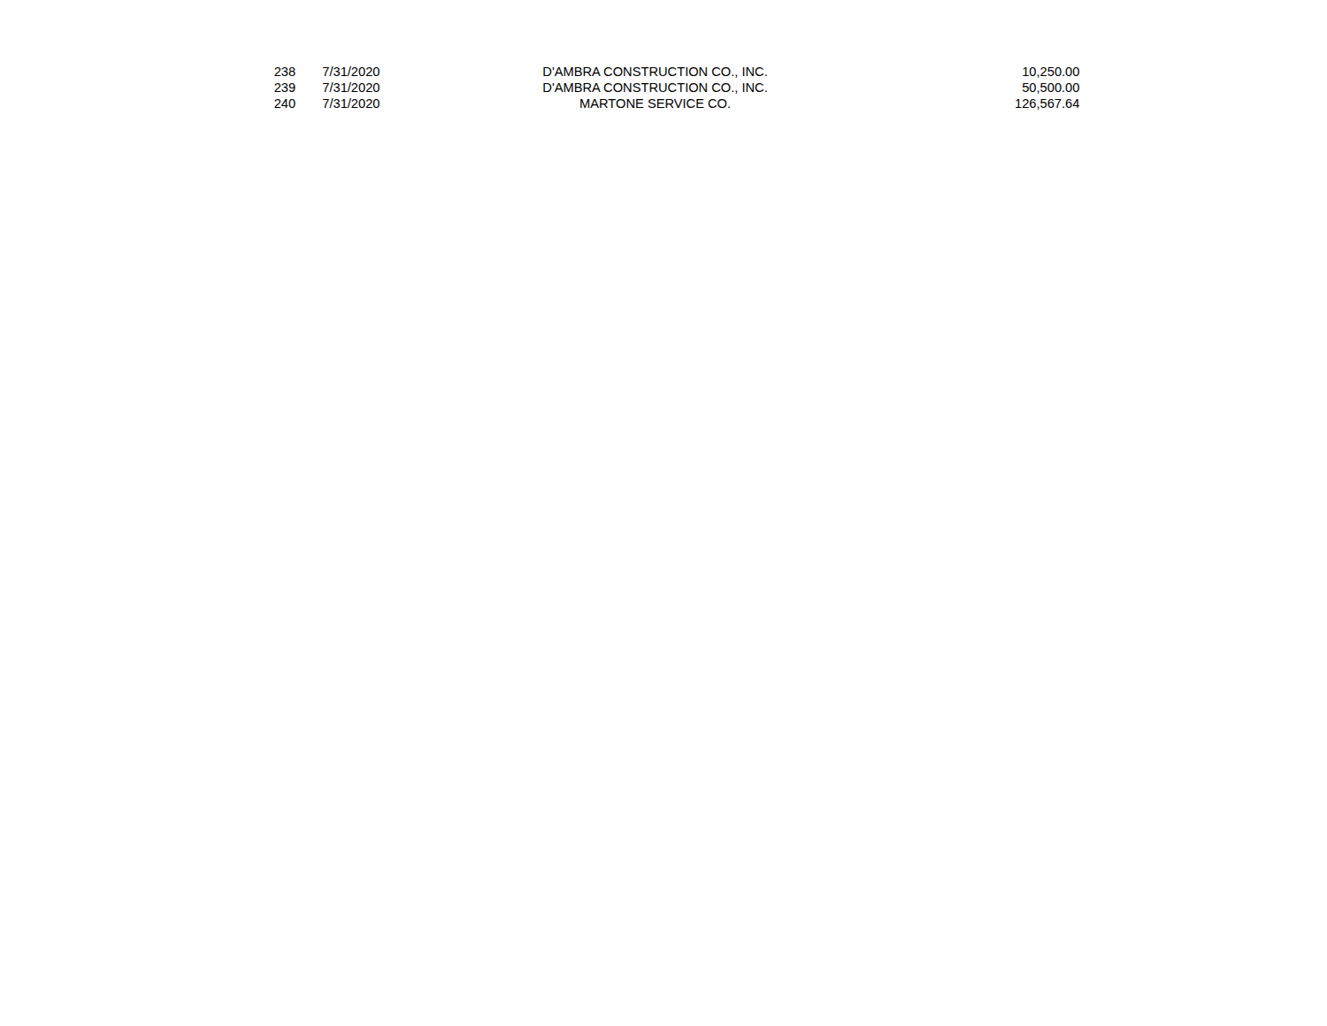| 238 | 7/31/2020 | D'AMBRA CONSTRUCTION CO., INC. | 10,250.00 |
| 239 | 7/31/2020 | D'AMBRA CONSTRUCTION CO., INC. | 50,500.00 |
| 240 | 7/31/2020 | MARTONE SERVICE CO. | 126,567.64 |